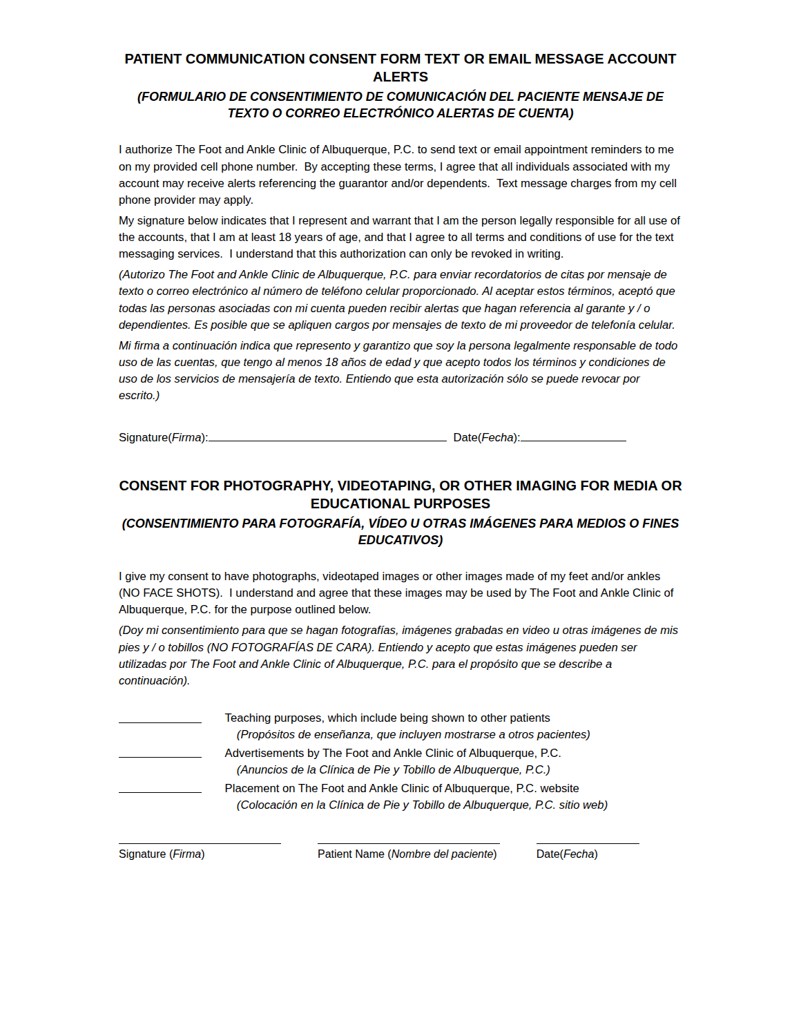PATIENT COMMUNICATION CONSENT FORM TEXT OR EMAIL MESSAGE ACCOUNT ALERTS
(FORMULARIO DE CONSENTIMIENTO DE COMUNICACIÓN DEL PACIENTE MENSAJE DE TEXTO O CORREO ELECTRÓNICO ALERTAS DE CUENTA)
I authorize The Foot and Ankle Clinic of Albuquerque, P.C. to send text or email appointment reminders to me on my provided cell phone number. By accepting these terms, I agree that all individuals associated with my account may receive alerts referencing the guarantor and/or dependents. Text message charges from my cell phone provider may apply.
My signature below indicates that I represent and warrant that I am the person legally responsible for all use of the accounts, that I am at least 18 years of age, and that I agree to all terms and conditions of use for the text messaging services. I understand that this authorization can only be revoked in writing.
(Autorizo The Foot and Ankle Clinic de Albuquerque, P.C. para enviar recordatorios de citas por mensaje de texto o correo electrónico al número de teléfono celular proporcionado. Al aceptar estos términos, aceptó que todas las personas asociadas con mi cuenta pueden recibir alertas que hagan referencia al garante y / o dependientes. Es posible que se apliquen cargos por mensajes de texto de mi proveedor de telefonía celular.
Mi firma a continuación indica que represento y garantizo que soy la persona legalmente responsable de todo uso de las cuentas, que tengo al menos 18 años de edad y que acepto todos los términos y condiciones de uso de los servicios de mensajería de texto. Entiendo que esta autorización sólo se puede revocar por escrito.)
Signature(Firma): Date(Fecha):
CONSENT FOR PHOTOGRAPHY, VIDEOTAPING, OR OTHER IMAGING FOR MEDIA OR EDUCATIONAL PURPOSES
(CONSENTIMIENTO PARA FOTOGRAFÍA, VÍDEO U OTRAS IMÁGENES PARA MEDIOS O FINES EDUCATIVOS)
I give my consent to have photographs, videotaped images or other images made of my feet and/or ankles (NO FACE SHOTS). I understand and agree that these images may be used by The Foot and Ankle Clinic of Albuquerque, P.C. for the purpose outlined below.
(Doy mi consentimiento para que se hagan fotografías, imágenes grabadas en video u otras imágenes de mis pies y / o tobillos (NO FOTOGRAFÍAS DE CARA). Entiendo y acepto que estas imágenes pueden ser utilizadas por The Foot and Ankle Clinic of Albuquerque, P.C. para el propósito que se describe a continuación).
Teaching purposes, which include being shown to other patients (Propósitos de enseñanza, que incluyen mostrarse a otros pacientes)
Advertisements by The Foot and Ankle Clinic of Albuquerque, P.C. (Anuncios de la Clínica de Pie y Tobillo de Albuquerque, P.C.)
Placement on The Foot and Ankle Clinic of Albuquerque, P.C. website (Colocación en la Clínica de Pie y Tobillo de Albuquerque, P.C. sitio web)
Signature (Firma)
Patient Name (Nombre del paciente)
Date(Fecha)